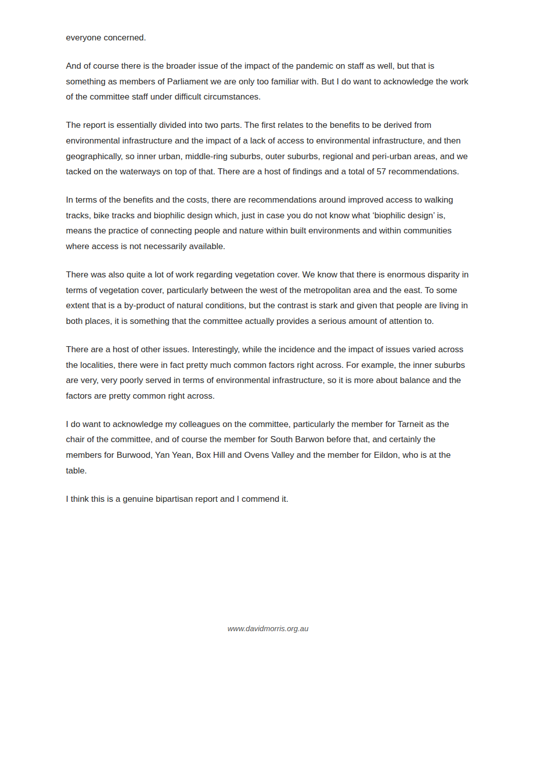everyone concerned.
And of course there is the broader issue of the impact of the pandemic on staff as well, but that is something as members of Parliament we are only too familiar with. But I do want to acknowledge the work of the committee staff under difficult circumstances.
The report is essentially divided into two parts. The first relates to the benefits to be derived from environmental infrastructure and the impact of a lack of access to environmental infrastructure, and then geographically, so inner urban, middle-ring suburbs, outer suburbs, regional and peri-urban areas, and we tacked on the waterways on top of that. There are a host of findings and a total of 57 recommendations.
In terms of the benefits and the costs, there are recommendations around improved access to walking tracks, bike tracks and biophilic design which, just in case you do not know what ‘biophilic design’ is, means the practice of connecting people and nature within built environments and within communities where access is not necessarily available.
There was also quite a lot of work regarding vegetation cover. We know that there is enormous disparity in terms of vegetation cover, particularly between the west of the metropolitan area and the east. To some extent that is a by-product of natural conditions, but the contrast is stark and given that people are living in both places, it is something that the committee actually provides a serious amount of attention to.
There are a host of other issues. Interestingly, while the incidence and the impact of issues varied across the localities, there were in fact pretty much common factors right across. For example, the inner suburbs are very, very poorly served in terms of environmental infrastructure, so it is more about balance and the factors are pretty common right across.
I do want to acknowledge my colleagues on the committee, particularly the member for Tarneit as the chair of the committee, and of course the member for South Barwon before that, and certainly the members for Burwood, Yan Yean, Box Hill and Ovens Valley and the member for Eildon, who is at the table.
I think this is a genuine bipartisan report and I commend it.
www.davidmorris.org.au